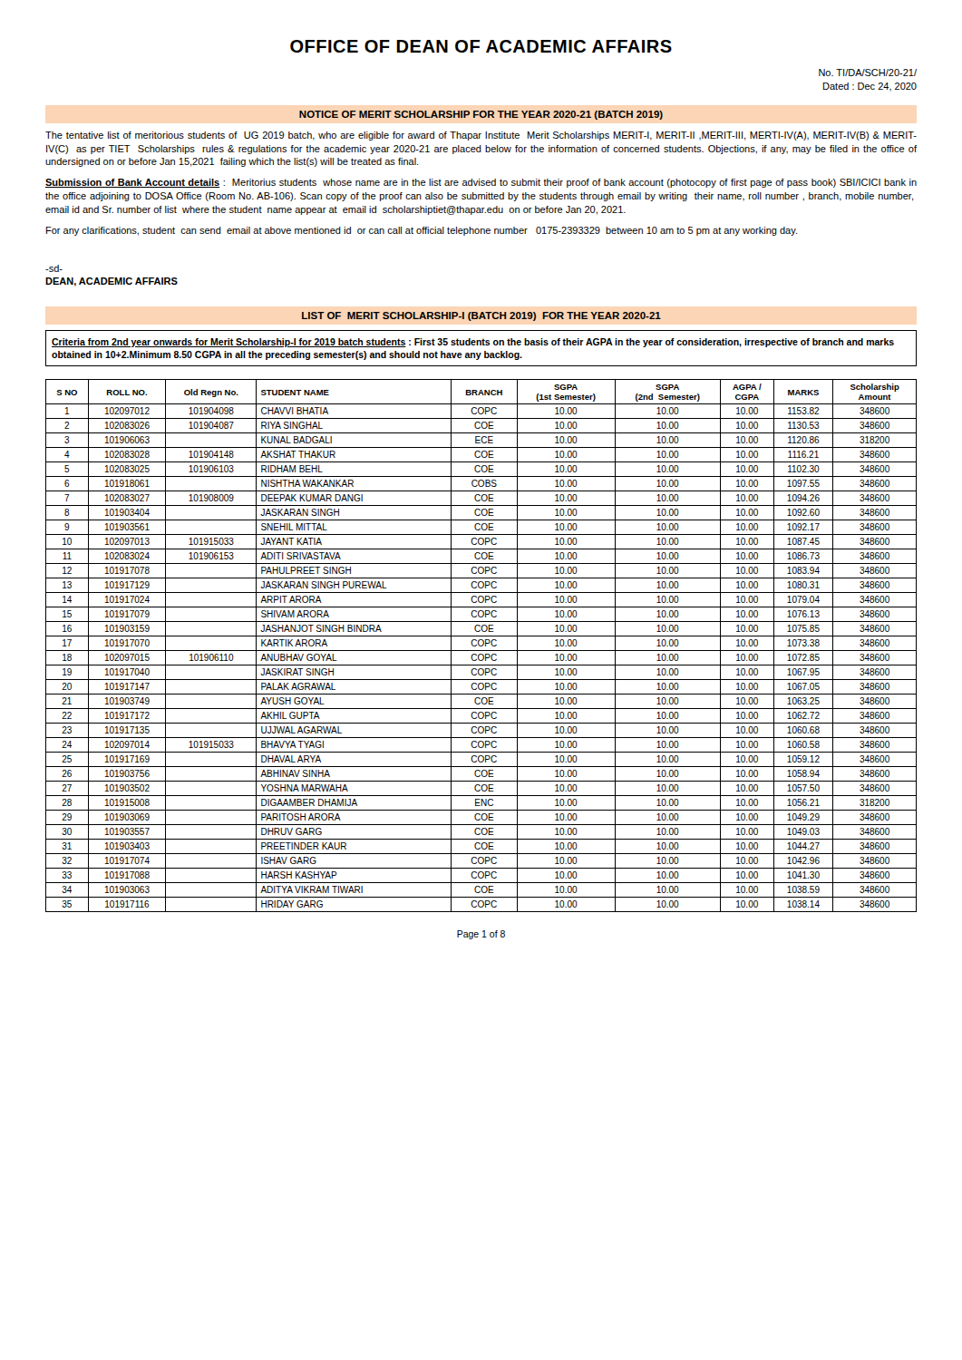OFFICE OF DEAN OF ACADEMIC AFFAIRS
No. TI/DA/SCH/20-21/
Dated : Dec 24, 2020
NOTICE OF MERIT SCHOLARSHIP FOR THE YEAR 2020-21 (BATCH 2019)
The tentative list of meritorious students of UG 2019 batch, who are eligible for award of Thapar Institute Merit Scholarships MERIT-I, MERIT-II ,MERIT-III, MERTI-IV(A), MERIT-IV(B) & MERIT-IV(C) as per TIET Scholarships rules & regulations for the academic year 2020-21 are placed below for the information of concerned students. Objections, if any, may be filed in the office of undersigned on or before Jan 15,2021 failing which the list(s) will be treated as final.
Submission of Bank Account details : Meritorius students whose name are in the list are advised to submit their proof of bank account (photocopy of first page of pass book) SBI/ICICI bank in the office adjoining to DOSA Office (Room No. AB-106). Scan copy of the proof can also be submitted by the students through email by writing their name, roll number , branch, mobile number, email id and Sr. number of list where the student name appear at email id scholarshiptiet@thapar.edu on or before Jan 20, 2021.
For any clarifications, student can send email at above mentioned id or can call at official telephone number 0175-2393329 between 10 am to 5 pm at any working day.
-sd-
DEAN, ACADEMIC AFFAIRS
LIST OF MERIT SCHOLARSHIP-I (BATCH 2019) FOR THE YEAR 2020-21
Criteria from 2nd year onwards for Merit Scholarship-I for 2019 batch students : First 35 students on the basis of their AGPA in the year of consideration, irrespective of branch and marks obtained in 10+2.Minimum 8.50 CGPA in all the preceding semester(s) and should not have any backlog.
| S NO | ROLL NO. | Old Regn No. | STUDENT NAME | BRANCH | SGPA (1st Semester) | SGPA (2nd Semester) | AGPA / CGPA | MARKS | Scholarship Amount |
| --- | --- | --- | --- | --- | --- | --- | --- | --- | --- |
| 1 | 102097012 | 101904098 | CHAVVI BHATIA | COPC | 10.00 | 10.00 | 10.00 | 1153.82 | 348600 |
| 2 | 102083026 | 101904087 | RIYA SINGHAL | COE | 10.00 | 10.00 | 10.00 | 1130.53 | 348600 |
| 3 | 101906063 | | KUNAL BADGALI | ECE | 10.00 | 10.00 | 10.00 | 1120.86 | 318200 |
| 4 | 102083028 | 101904148 | AKSHAT THAKUR | COE | 10.00 | 10.00 | 10.00 | 1116.21 | 348600 |
| 5 | 102083025 | 101906103 | RIDHAM BEHL | COE | 10.00 | 10.00 | 10.00 | 1102.30 | 348600 |
| 6 | 101918061 | | NISHTHA WAKANKAR | COBS | 10.00 | 10.00 | 10.00 | 1097.55 | 348600 |
| 7 | 102083027 | 101908009 | DEEPAK KUMAR DANGI | COE | 10.00 | 10.00 | 10.00 | 1094.26 | 348600 |
| 8 | 101903404 | | JASKARAN SINGH | COE | 10.00 | 10.00 | 10.00 | 1092.60 | 348600 |
| 9 | 101903561 | | SNEHIL MITTAL | COE | 10.00 | 10.00 | 10.00 | 1092.17 | 348600 |
| 10 | 102097013 | 101915033 | JAYANT KATIA | COPC | 10.00 | 10.00 | 10.00 | 1087.45 | 348600 |
| 11 | 102083024 | 101906153 | ADITI SRIVASTAVA | COE | 10.00 | 10.00 | 10.00 | 1086.73 | 348600 |
| 12 | 101917078 | | PAHULPREET SINGH | COPC | 10.00 | 10.00 | 10.00 | 1083.94 | 348600 |
| 13 | 101917129 | | JASKARAN SINGH PUREWAL | COPC | 10.00 | 10.00 | 10.00 | 1080.31 | 348600 |
| 14 | 101917024 | | ARPIT ARORA | COPC | 10.00 | 10.00 | 10.00 | 1079.04 | 348600 |
| 15 | 101917079 | | SHIVAM ARORA | COPC | 10.00 | 10.00 | 10.00 | 1076.13 | 348600 |
| 16 | 101903159 | | JASHANJOT SINGH BINDRA | COE | 10.00 | 10.00 | 10.00 | 1075.85 | 348600 |
| 17 | 101917070 | | KARTIK ARORA | COPC | 10.00 | 10.00 | 10.00 | 1073.38 | 348600 |
| 18 | 102097015 | 101906110 | ANUBHAV GOYAL | COPC | 10.00 | 10.00 | 10.00 | 1072.85 | 348600 |
| 19 | 101917040 | | JASKIRAT SINGH | COPC | 10.00 | 10.00 | 10.00 | 1067.95 | 348600 |
| 20 | 101917147 | | PALAK AGRAWAL | COPC | 10.00 | 10.00 | 10.00 | 1067.05 | 348600 |
| 21 | 101903749 | | AYUSH GOYAL | COE | 10.00 | 10.00 | 10.00 | 1063.25 | 348600 |
| 22 | 101917172 | | AKHIL GUPTA | COPC | 10.00 | 10.00 | 10.00 | 1062.72 | 348600 |
| 23 | 101917135 | | UJJWAL AGARWAL | COPC | 10.00 | 10.00 | 10.00 | 1060.68 | 348600 |
| 24 | 102097014 | 101915033 | BHAVYA TYAGI | COPC | 10.00 | 10.00 | 10.00 | 1060.58 | 348600 |
| 25 | 101917169 | | DHAVAL ARYA | COPC | 10.00 | 10.00 | 10.00 | 1059.12 | 348600 |
| 26 | 101903756 | | ABHINAV SINHA | COE | 10.00 | 10.00 | 10.00 | 1058.94 | 348600 |
| 27 | 101903502 | | YOSHNA MARWAHA | COE | 10.00 | 10.00 | 10.00 | 1057.50 | 348600 |
| 28 | 101915008 | | DIGAAMBER DHAMIJA | ENC | 10.00 | 10.00 | 10.00 | 1056.21 | 318200 |
| 29 | 101903069 | | PARITOSH ARORA | COE | 10.00 | 10.00 | 10.00 | 1049.29 | 348600 |
| 30 | 101903557 | | DHRUV GARG | COE | 10.00 | 10.00 | 10.00 | 1049.03 | 348600 |
| 31 | 101903403 | | PREETINDER KAUR | COE | 10.00 | 10.00 | 10.00 | 1044.27 | 348600 |
| 32 | 101917074 | | ISHAV GARG | COPC | 10.00 | 10.00 | 10.00 | 1042.96 | 348600 |
| 33 | 101917088 | | HARSH KASHYAP | COPC | 10.00 | 10.00 | 10.00 | 1041.30 | 348600 |
| 34 | 101903063 | | ADITYA VIKRAM TIWARI | COE | 10.00 | 10.00 | 10.00 | 1038.59 | 348600 |
| 35 | 101917116 | | HRIDAY GARG | COPC | 10.00 | 10.00 | 10.00 | 1038.14 | 348600 |
Page 1 of 8